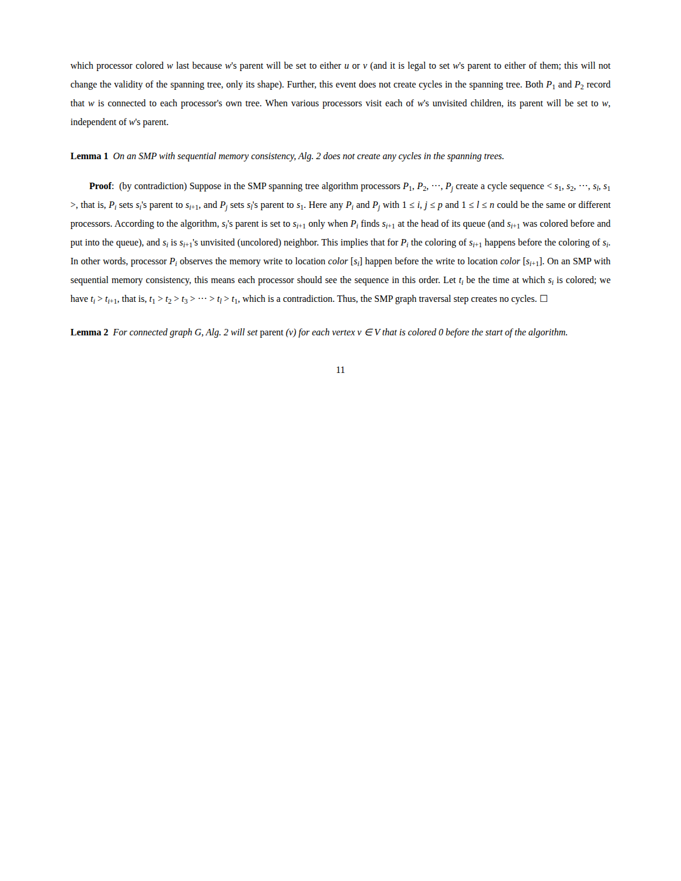which processor colored w last because w's parent will be set to either u or v (and it is legal to set w's parent to either of them; this will not change the validity of the spanning tree, only its shape). Further, this event does not create cycles in the spanning tree. Both P1 and P2 record that w is connected to each processor's own tree. When various processors visit each of w's unvisited children, its parent will be set to w, independent of w's parent.
Lemma 1 On an SMP with sequential memory consistency, Alg. 2 does not create any cycles in the spanning trees.
Proof: (by contradiction) Suppose in the SMP spanning tree algorithm processors P1, P2, ···, Pj create a cycle sequence < s1, s2, ···, sl, s1 >, that is, Pi sets si's parent to si+1, and Pj sets sl's parent to s1. Here any Pi and Pj with 1 ≤ i, j ≤ p and 1 ≤ l ≤ n could be the same or different processors. According to the algorithm, si's parent is set to si+1 only when Pi finds si+1 at the head of its queue (and si+1 was colored before and put into the queue), and si is si+1's unvisited (uncolored) neighbor. This implies that for Pi the coloring of si+1 happens before the coloring of si. In other words, processor Pi observes the memory write to location color [si] happen before the write to location color [si+1]. On an SMP with sequential memory consistency, this means each processor should see the sequence in this order. Let ti be the time at which si is colored; we have ti > ti+1, that is, t1 > t2 > t3 > ··· > tl > t1, which is a contradiction. Thus, the SMP graph traversal step creates no cycles. ☐
Lemma 2 For connected graph G, Alg. 2 will set parent (v) for each vertex v ∈ V that is colored 0 before the start of the algorithm.
11